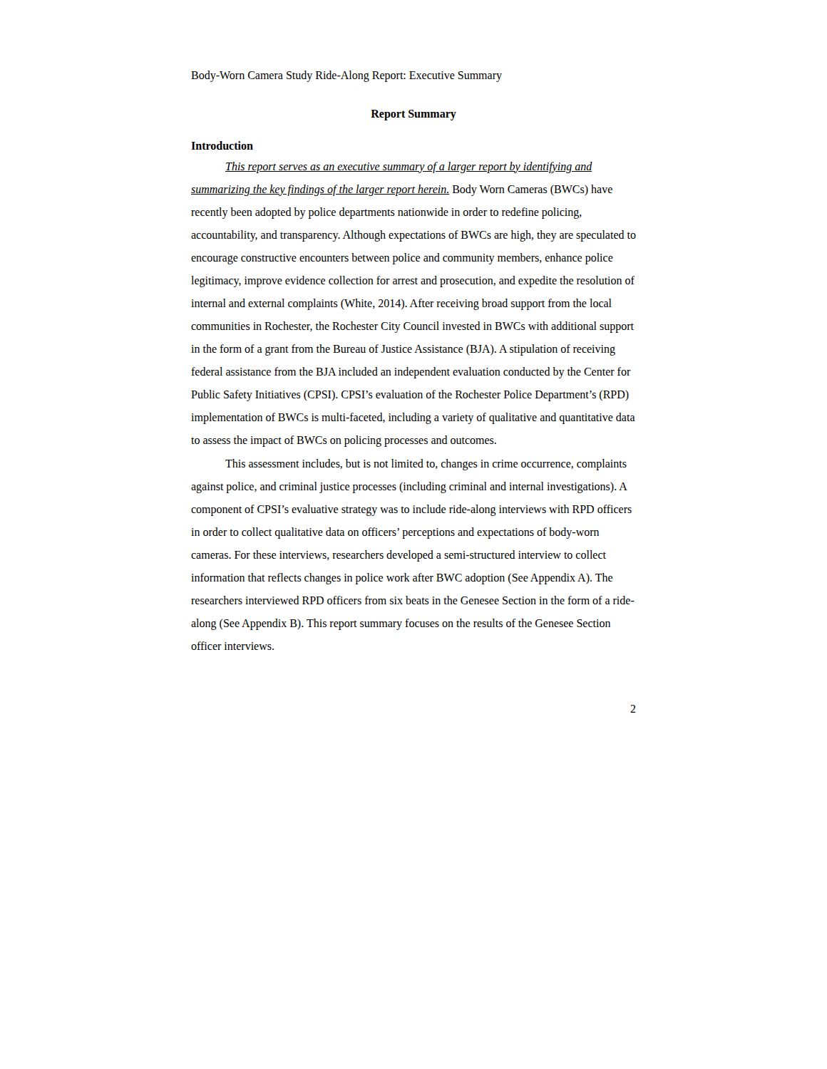Body-Worn Camera Study Ride-Along Report: Executive Summary
Report Summary
Introduction
This report serves as an executive summary of a larger report by identifying and summarizing the key findings of the larger report herein. Body Worn Cameras (BWCs) have recently been adopted by police departments nationwide in order to redefine policing, accountability, and transparency. Although expectations of BWCs are high, they are speculated to encourage constructive encounters between police and community members, enhance police legitimacy, improve evidence collection for arrest and prosecution, and expedite the resolution of internal and external complaints (White, 2014). After receiving broad support from the local communities in Rochester, the Rochester City Council invested in BWCs with additional support in the form of a grant from the Bureau of Justice Assistance (BJA). A stipulation of receiving federal assistance from the BJA included an independent evaluation conducted by the Center for Public Safety Initiatives (CPSI). CPSI’s evaluation of the Rochester Police Department’s (RPD) implementation of BWCs is multi-faceted, including a variety of qualitative and quantitative data to assess the impact of BWCs on policing processes and outcomes.
This assessment includes, but is not limited to, changes in crime occurrence, complaints against police, and criminal justice processes (including criminal and internal investigations). A component of CPSI’s evaluative strategy was to include ride-along interviews with RPD officers in order to collect qualitative data on officers’ perceptions and expectations of body-worn cameras. For these interviews, researchers developed a semi-structured interview to collect information that reflects changes in police work after BWC adoption (See Appendix A). The researchers interviewed RPD officers from six beats in the Genesee Section in the form of a ride-along (See Appendix B). This report summary focuses on the results of the Genesee Section officer interviews.
2